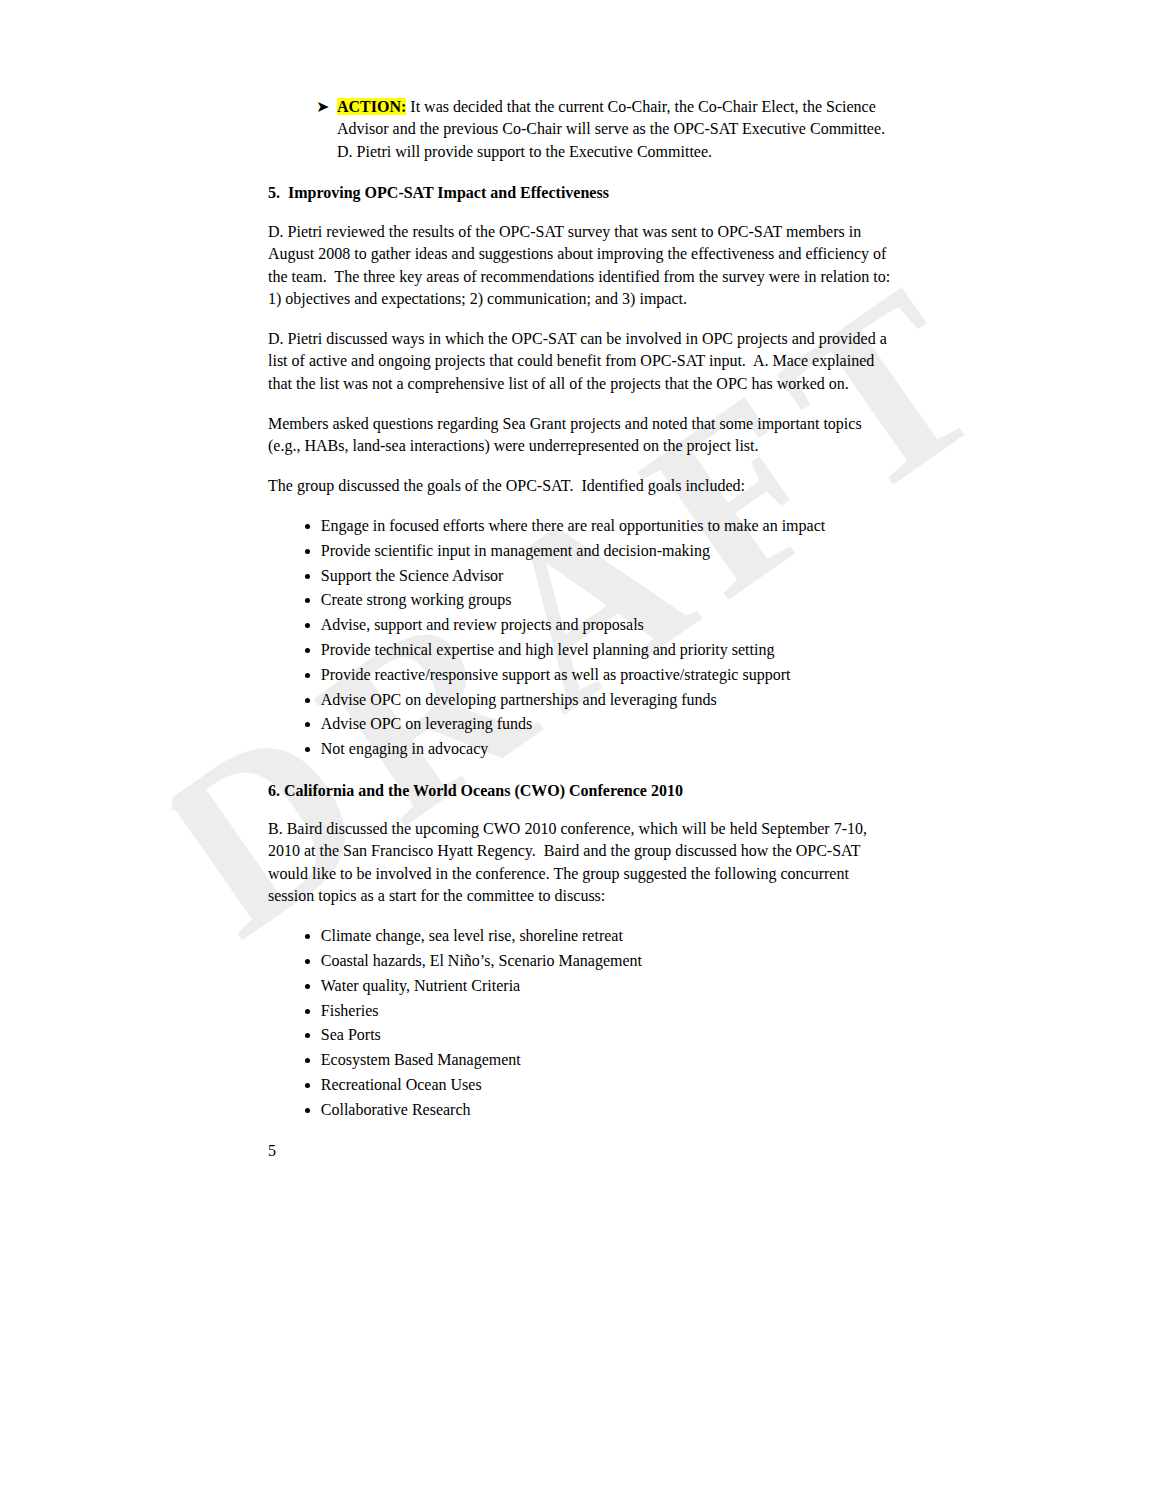DRAFT
➤
ACTION: It was decided that the current Co-Chair, the Co-Chair Elect, the Science Advisor and the previous Co-Chair will serve as the OPC-SAT Executive Committee. D. Pietri will provide support to the Executive Committee.
5. Improving OPC-SAT Impact and Effectiveness
D. Pietri reviewed the results of the OPC-SAT survey that was sent to OPC-SAT members in August 2008 to gather ideas and suggestions about improving the effectiveness and efficiency of the team. The three key areas of recommendations identified from the survey were in relation to: 1) objectives and expectations; 2) communication; and 3) impact.
D. Pietri discussed ways in which the OPC-SAT can be involved in OPC projects and provided a list of active and ongoing projects that could benefit from OPC-SAT input. A. Mace explained that the list was not a comprehensive list of all of the projects that the OPC has worked on.
Members asked questions regarding Sea Grant projects and noted that some important topics (e.g., HABs, land-sea interactions) were underrepresented on the project list.
The group discussed the goals of the OPC-SAT. Identified goals included:
Engage in focused efforts where there are real opportunities to make an impact
Provide scientific input in management and decision-making
Support the Science Advisor
Create strong working groups
Advise, support and review projects and proposals
Provide technical expertise and high level planning and priority setting
Provide reactive/responsive support as well as proactive/strategic support
Advise OPC on developing partnerships and leveraging funds
Advise OPC on leveraging funds
Not engaging in advocacy
6. California and the World Oceans (CWO) Conference 2010
B. Baird discussed the upcoming CWO 2010 conference, which will be held September 7-10, 2010 at the San Francisco Hyatt Regency. Baird and the group discussed how the OPC-SAT would like to be involved in the conference. The group suggested the following concurrent session topics as a start for the committee to discuss:
Climate change, sea level rise, shoreline retreat
Coastal hazards, El Niño’s, Scenario Management
Water quality, Nutrient Criteria
Fisheries
Sea Ports
Ecosystem Based Management
Recreational Ocean Uses
Collaborative Research
5